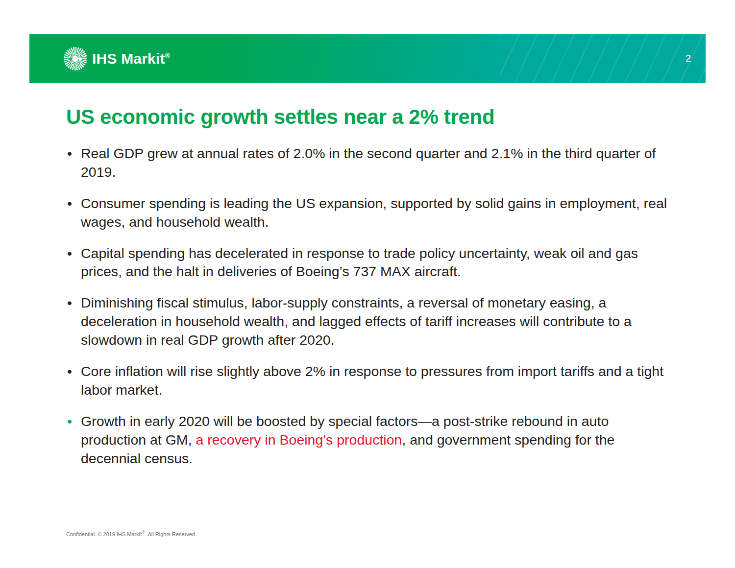IHS Markit®
2
US economic growth settles near a 2% trend
Real GDP grew at annual rates of 2.0% in the second quarter and 2.1% in the third quarter of 2019.
Consumer spending is leading the US expansion, supported by solid gains in employment, real wages, and household wealth.
Capital spending has decelerated in response to trade policy uncertainty, weak oil and gas prices, and the halt in deliveries of Boeing’s 737 MAX aircraft.
Diminishing fiscal stimulus, labor-supply constraints, a reversal of monetary easing, a deceleration in household wealth, and lagged effects of tariff increases will contribute to a slowdown in real GDP growth after 2020.
Core inflation will rise slightly above 2% in response to pressures from import tariffs and a tight labor market.
Growth in early 2020 will be boosted by special factors—a post-strike rebound in auto production at GM, a recovery in Boeing’s production, and government spending for the decennial census.
Confidential. © 2019 IHS Markit®. All Rights Reserved.